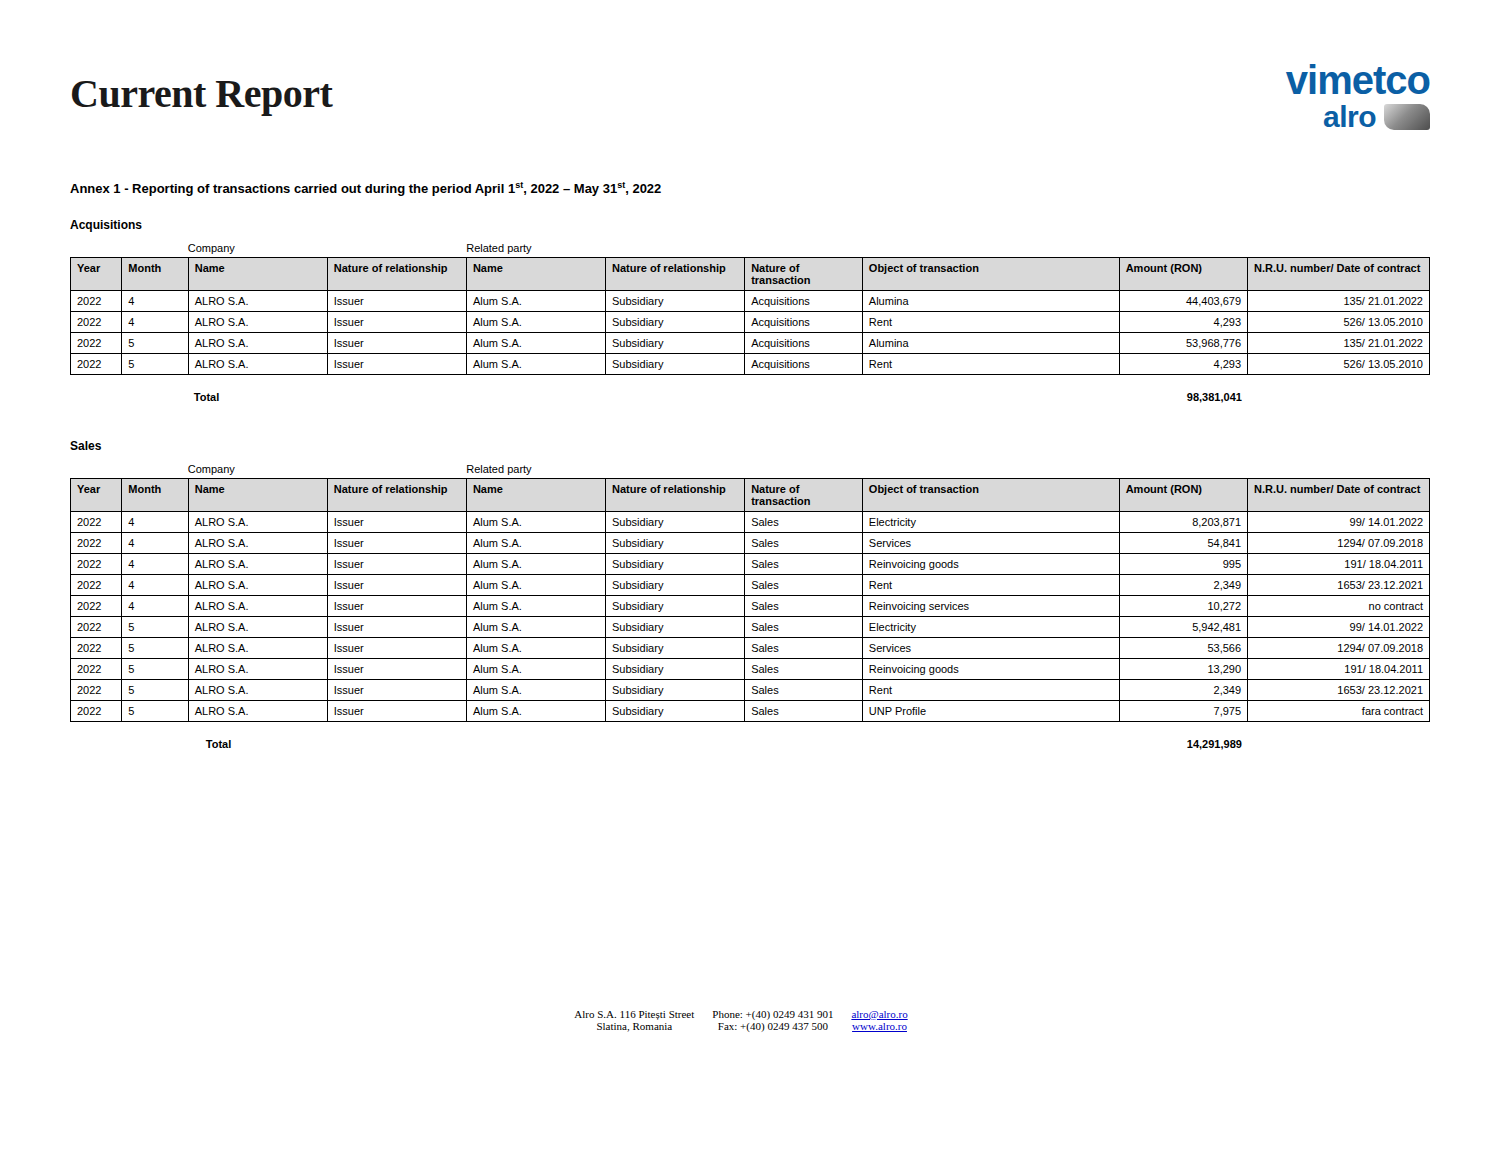Current Report
vimetco
alro
Annex 1 - Reporting of transactions carried out during the period April 1st, 2022 – May 31st, 2022
Acquisitions
| | | Company | Related party | | | | |
| Year | Month | Name | Nature of relationship | Name | Nature of relationship | Nature of transaction | Object of transaction | Amount (RON) | N.R.U. number/ Date of contract |
| --- | --- | --- | --- | --- | --- | --- | --- | --- | --- |
| 2022 | 4 | ALRO S.A. | Issuer | Alum S.A. | Subsidiary | Acquisitions | Alumina | 44,403,679 | 135/ 21.01.2022 |
| 2022 | 4 | ALRO S.A. | Issuer | Alum S.A. | Subsidiary | Acquisitions | Rent | 4,293 | 526/ 13.05.2010 |
| 2022 | 5 | ALRO S.A. | Issuer | Alum S.A. | Subsidiary | Acquisitions | Alumina | 53,968,776 | 135/ 21.01.2022 |
| 2022 | 5 | ALRO S.A. | Issuer | Alum S.A. | Subsidiary | Acquisitions | Rent | 4,293 | 526/ 13.05.2010 |
| | | Total | | | | | | 98,381,041 | |
Sales
| | | Company | Related party | | | | |
| Year | Month | Name | Nature of relationship | Name | Nature of relationship | Nature of transaction | Object of transaction | Amount (RON) | N.R.U. number/ Date of contract |
| --- | --- | --- | --- | --- | --- | --- | --- | --- | --- |
| 2022 | 4 | ALRO S.A. | Issuer | Alum S.A. | Subsidiary | Sales | Electricity | 8,203,871 | 99/ 14.01.2022 |
| 2022 | 4 | ALRO S.A. | Issuer | Alum S.A. | Subsidiary | Sales | Services | 54,841 | 1294/ 07.09.2018 |
| 2022 | 4 | ALRO S.A. | Issuer | Alum S.A. | Subsidiary | Sales | Reinvoicing goods | 995 | 191/ 18.04.2011 |
| 2022 | 4 | ALRO S.A. | Issuer | Alum S.A. | Subsidiary | Sales | Rent | 2,349 | 1653/ 23.12.2021 |
| 2022 | 4 | ALRO S.A. | Issuer | Alum S.A. | Subsidiary | Sales | Reinvoicing services | 10,272 | no contract |
| 2022 | 5 | ALRO S.A. | Issuer | Alum S.A. | Subsidiary | Sales | Electricity | 5,942,481 | 99/ 14.01.2022 |
| 2022 | 5 | ALRO S.A. | Issuer | Alum S.A. | Subsidiary | Sales | Services | 53,566 | 1294/ 07.09.2018 |
| 2022 | 5 | ALRO S.A. | Issuer | Alum S.A. | Subsidiary | Sales | Reinvoicing goods | 13,290 | 191/ 18.04.2011 |
| 2022 | 5 | ALRO S.A. | Issuer | Alum S.A. | Subsidiary | Sales | Rent | 2,349 | 1653/ 23.12.2021 |
| 2022 | 5 | ALRO S.A. | Issuer | Alum S.A. | Subsidiary | Sales | UNP Profile | 7,975 | fara contract |
| | | Total | | | | | | 14,291,989 | |
| Alro S.A. 116 Pitești Street | Phone: +(40) 0249 431 901 | alro@alro.ro |
| Slatina, Romania | Fax: +(40) 0249 437 500 | www.alro.ro |